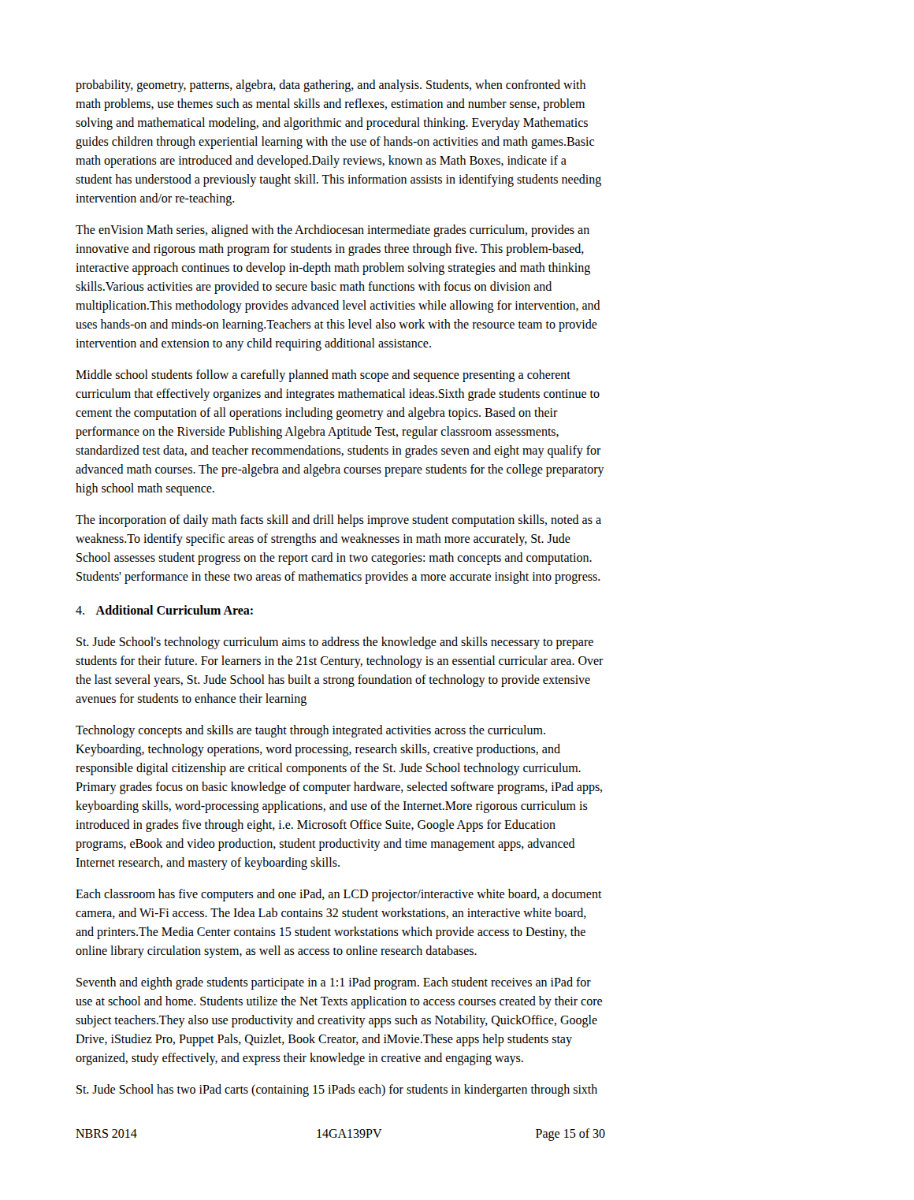probability, geometry, patterns, algebra, data gathering, and analysis. Students, when confronted with math problems, use themes such as mental skills and reflexes, estimation and number sense, problem solving and mathematical modeling, and algorithmic and procedural thinking. Everyday Mathematics guides children through experiential learning with the use of hands-on activities and math games.Basic math operations are introduced and developed.Daily reviews, known as Math Boxes, indicate if a student has understood a previously taught skill. This information assists in identifying students needing intervention and/or re-teaching.
The enVision Math series, aligned with the Archdiocesan intermediate grades curriculum, provides an innovative and rigorous math program for students in grades three through five. This problem-based, interactive approach continues to develop in-depth math problem solving strategies and math thinking skills.Various activities are provided to secure basic math functions with focus on division and multiplication.This methodology provides advanced level activities while allowing for intervention, and uses hands-on and minds-on learning.Teachers at this level also work with the resource team to provide intervention and extension to any child requiring additional assistance.
Middle school students follow a carefully planned math scope and sequence presenting a coherent curriculum that effectively organizes and integrates mathematical ideas.Sixth grade students continue to cement the computation of all operations including geometry and algebra topics. Based on their performance on the Riverside Publishing Algebra Aptitude Test, regular classroom assessments, standardized test data, and teacher recommendations, students in grades seven and eight may qualify for advanced math courses. The pre-algebra and algebra courses prepare students for the college preparatory high school math sequence.
The incorporation of daily math facts skill and drill helps improve student computation skills, noted as a weakness.To identify specific areas of strengths and weaknesses in math more accurately, St. Jude School assesses student progress on the report card in two categories: math concepts and computation. Students' performance in these two areas of mathematics provides a more accurate insight into progress.
4. Additional Curriculum Area:
St. Jude School's technology curriculum aims to address the knowledge and skills necessary to prepare students for their future. For learners in the 21st Century, technology is an essential curricular area. Over the last several years, St. Jude School has built a strong foundation of technology to provide extensive avenues for students to enhance their learning
Technology concepts and skills are taught through integrated activities across the curriculum. Keyboarding, technology operations, word processing, research skills, creative productions, and responsible digital citizenship are critical components of the St. Jude School technology curriculum. Primary grades focus on basic knowledge of computer hardware, selected software programs, iPad apps, keyboarding skills, word-processing applications, and use of the Internet.More rigorous curriculum is introduced in grades five through eight, i.e. Microsoft Office Suite, Google Apps for Education programs, eBook and video production, student productivity and time management apps, advanced Internet research, and mastery of keyboarding skills.
Each classroom has five computers and one iPad, an LCD projector/interactive white board, a document camera, and Wi-Fi access. The Idea Lab contains 32 student workstations, an interactive white board, and printers.The Media Center contains 15 student workstations which provide access to Destiny, the online library circulation system, as well as access to online research databases.
Seventh and eighth grade students participate in a 1:1 iPad program. Each student receives an iPad for use at school and home. Students utilize the Net Texts application to access courses created by their core subject teachers.They also use productivity and creativity apps such as Notability, QuickOffice, Google Drive, iStudiez Pro, Puppet Pals, Quizlet, Book Creator, and iMovie.These apps help students stay organized, study effectively, and express their knowledge in creative and engaging ways.
St. Jude School has two iPad carts (containing 15 iPads each) for students in kindergarten through sixth
NBRS 2014 14GA139PV Page 15 of 30